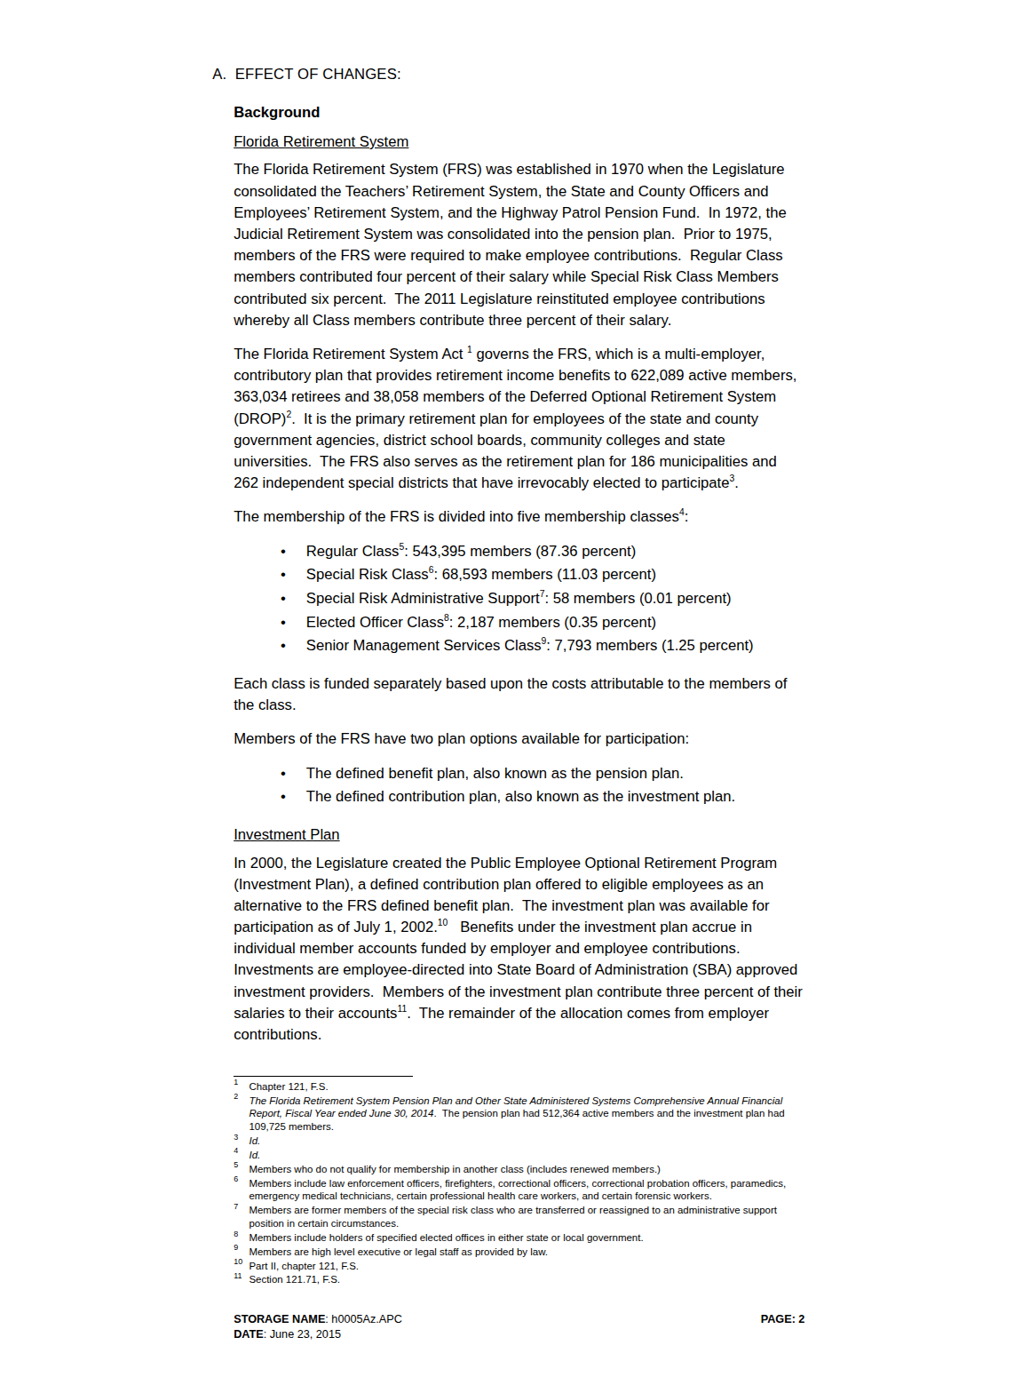A. EFFECT OF CHANGES:
Background
Florida Retirement System
The Florida Retirement System (FRS) was established in 1970 when the Legislature consolidated the Teachers’ Retirement System, the State and County Officers and Employees’ Retirement System, and the Highway Patrol Pension Fund. In 1972, the Judicial Retirement System was consolidated into the pension plan. Prior to 1975, members of the FRS were required to make employee contributions. Regular Class members contributed four percent of their salary while Special Risk Class Members contributed six percent. The 2011 Legislature reinstituted employee contributions whereby all Class members contribute three percent of their salary.
The Florida Retirement System Act 1 governs the FRS, which is a multi-employer, contributory plan that provides retirement income benefits to 622,089 active members, 363,034 retirees and 38,058 members of the Deferred Optional Retirement System (DROP)2. It is the primary retirement plan for employees of the state and county government agencies, district school boards, community colleges and state universities. The FRS also serves as the retirement plan for 186 municipalities and 262 independent special districts that have irrevocably elected to participate3.
The membership of the FRS is divided into five membership classes4:
Regular Class5: 543,395 members (87.36 percent)
Special Risk Class6: 68,593 members (11.03 percent)
Special Risk Administrative Support7: 58 members (0.01 percent)
Elected Officer Class8: 2,187 members (0.35 percent)
Senior Management Services Class9: 7,793 members (1.25 percent)
Each class is funded separately based upon the costs attributable to the members of the class.
Members of the FRS have two plan options available for participation:
The defined benefit plan, also known as the pension plan.
The defined contribution plan, also known as the investment plan.
Investment Plan
In 2000, the Legislature created the Public Employee Optional Retirement Program (Investment Plan), a defined contribution plan offered to eligible employees as an alternative to the FRS defined benefit plan. The investment plan was available for participation as of July 1, 2002.10 Benefits under the investment plan accrue in individual member accounts funded by employer and employee contributions. Investments are employee-directed into State Board of Administration (SBA) approved investment providers. Members of the investment plan contribute three percent of their salaries to their accounts11. The remainder of the allocation comes from employer contributions.
Chapter 121, F.S.
The Florida Retirement System Pension Plan and Other State Administered Systems Comprehensive Annual Financial Report, Fiscal Year ended June 30, 2014. The pension plan had 512,364 active members and the investment plan had 109,725 members.
Id.
Id.
Members who do not qualify for membership in another class (includes renewed members.)
Members include law enforcement officers, firefighters, correctional officers, correctional probation officers, paramedics, emergency medical technicians, certain professional health care workers, and certain forensic workers.
Members are former members of the special risk class who are transferred or reassigned to an administrative support position in certain circumstances.
Members include holders of specified elected offices in either state or local government.
Members are high level executive or legal staff as provided by law.
Part II, chapter 121, F.S.
Section 121.71, F.S.
STORAGE NAME: h0005Az.APC
DATE: June 23, 2015
PAGE: 2